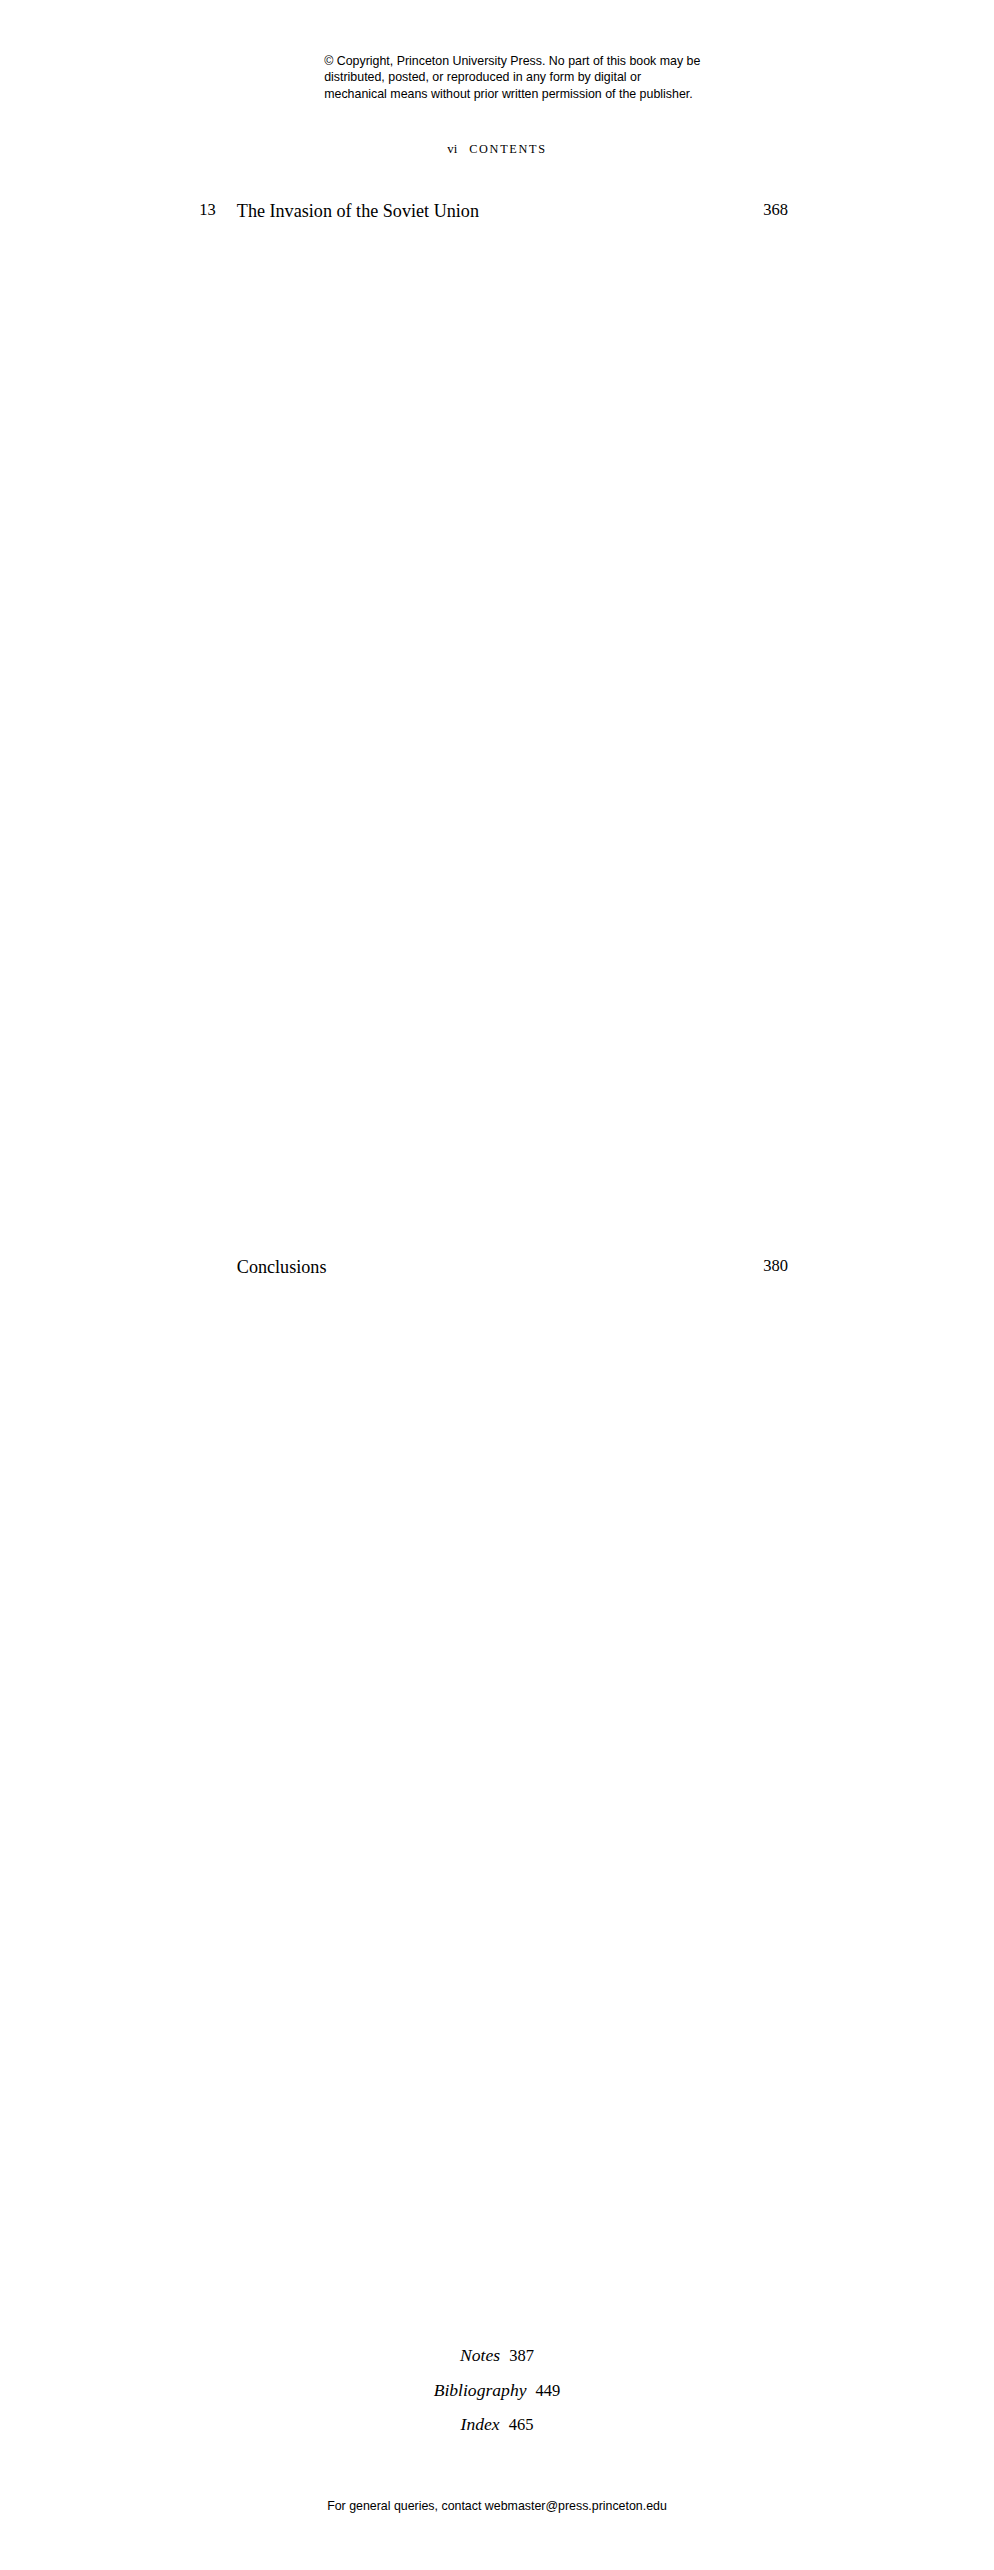© Copyright, Princeton University Press. No part of this book may be distributed, posted, or reproduced in any form by digital or mechanical means without prior written permission of the publisher.
vi Contents
| 13 | The Invasion of the Soviet Union | 368 |
| | Conclusions | 380 |
Notes387
Bibliography449
Index465
For general queries, contact webmaster@press.princeton.edu